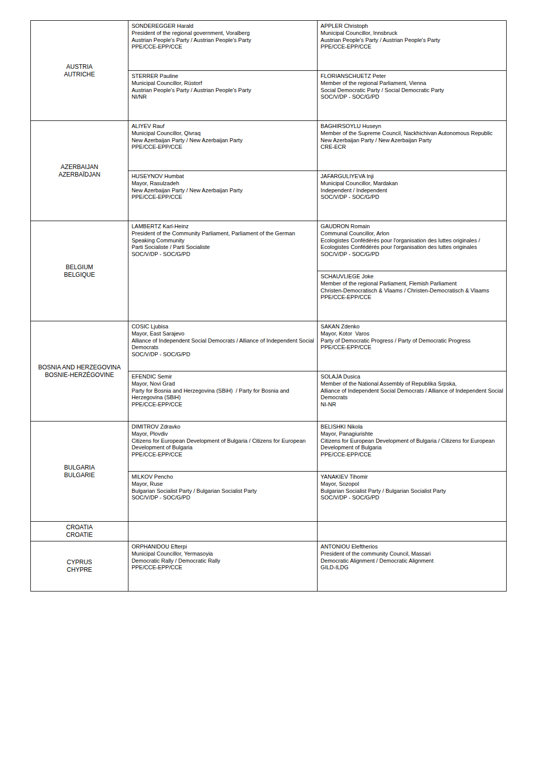| AUSTRIA AUTRICHE | SONDEREGGER Harald President of the regional government, Voralberg Austrian People's Party / Austrian People's Party PPE/CCE-EPP/CCE | APPLER Christoph Municipal Councillor, Innsbruck Austrian People's Party / Austrian People's Party PPE/CCE-EPP/CCE |
| STERRER Pauline Municipal Councillor, Rüstorf Austrian People's Party / Austrian People's Party NI/NR | FLORIANSCHUETZ Peter Member of the regional Parliament, Vienna Social Democratic Party / Social Democratic Party SOC/V/DP - SOC/G/PD |
| AZERBAIJAN AZERBAÏDJAN | ALIYEV Rauf Municipal Councillor, Qivraq New Azerbaijan Party / New Azerbaijan Party PPE/CCE-EPP/CCE | BAGHIRSOYLU Huseyn Member of the Supreme Council, Nackhichivan Autonomous Republic New Azerbaijan Party / New Azerbaijan Party CRE-ECR |
| HUSEYNOV Humbat Mayor, Rasulzadeh New Azerbaijan Party / New Azerbaijan Party PPE/CCE-EPP/CCE | JAFARGULIYEVA Inji Municipal Councillor, Mardakan Independent / Independent SOC/V/DP - SOC/G/PD |
| BELGIUM BELGIQUE | LAMBERTZ Karl-Heinz President of the Community Parliament, Parliament of the German Speaking Community Parti Socialiste / Parti Socialiste SOC/V/DP - SOC/G/PD | GAUDRON Romain Communal Councillor, Arlon Ecologistes Confédérés pour l'organisation des luttes originales / Ecologistes Confédérés pour l'organisation des luttes originales SOC/V/DP - SOC/G/PD |
| SCHAUVLIEGE Joke Member of the regional Parliament, Flemish Parliament Christen-Democratisch & Vlaams / Christen-Democratisch & Vlaams PPE/CCE-EPP/CCE |
| BOSNIA AND HERZEGOVINA BOSNIE-HERZÉGOVINE | COSIC Ljubisa Mayor, East Sarajevo Alliance of Independent Social Democrats / Alliance of Independent Social Democrats SOC/V/DP - SOC/G/PD | SAKAN Zdenko Mayor, Kotor Varos Party of Democratic Progress / Party of Democratic Progress PPE/CCE-EPP/CCE |
| EFENDIC Semir Mayor, Novi Grad Party for Bosnia and Herzegovina (SBiH) / Party for Bosnia and Herzegovina (SBiH) PPE/CCE-EPP/CCE | SOLAJA Dusica Member of the National Assembly of Republika Srpska, Alliance of Independent Social Democrats / Alliance of Independent Social Democrats NI-NR |
| BULGARIA BULGARIE | DIMITROV Zdravko Mayor, Plovdiv Citizens for European Development of Bulgaria / Citizens for European Development of Bulgaria PPE/CCE-EPP/CCE | BELISHKI Nikola Mayor, Panagiurishte Citizens for European Development of Bulgaria / Citizens for European Development of Bulgaria PPE/CCE-EPP/CCE |
| MILKOV Pencho Mayor, Ruse Bulgarian Socialist Party / Bulgarian Socialist Party SOC/V/DP - SOC/G/PD | YANAKIEV Tihomir Mayor, Sozopol Bulgarian Socialist Party / Bulgarian Socialist Party SOC/V/DP - SOC/G/PD |
| CROATIA CROATIE | | |
| CYPRUS CHYPRE | ORPHANIDOU Efterpi Municipal Councillor, Yermasoyia Democratic Rally / Democratic Rally PPE/CCE-EPP/CCE | ANTONIOU Eleftherios President of the community Council, Massari Democratic Alignment / Democratic Alignment GILD-ILDG |